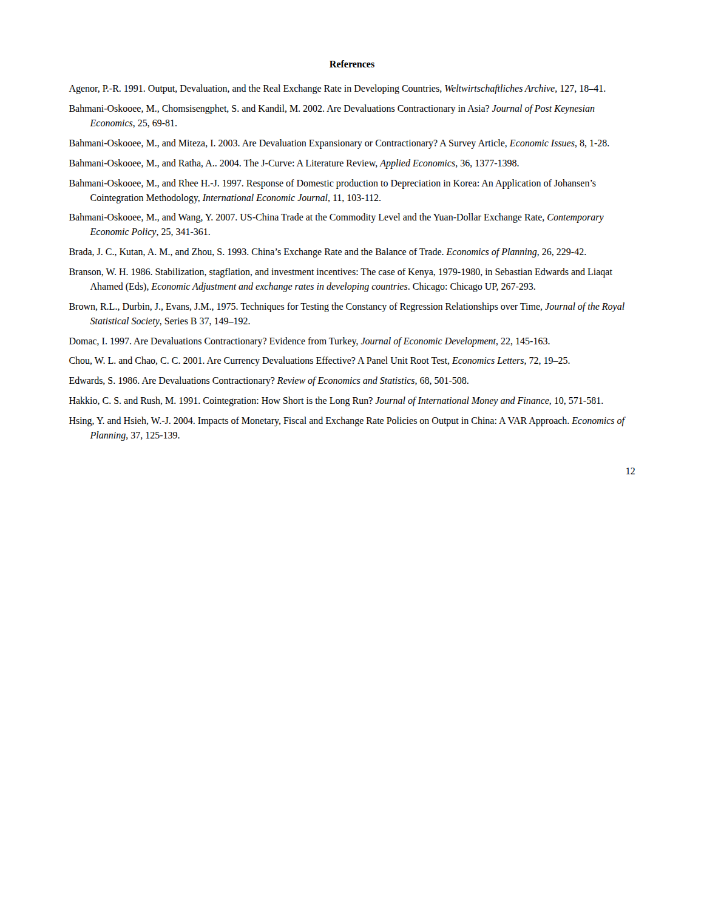References
Agenor, P.-R. 1991. Output, Devaluation, and the Real Exchange Rate in Developing Countries, Weltwirtschaftliches Archive, 127, 18–41.
Bahmani-Oskooee, M., Chomsisengphet, S. and Kandil, M. 2002. Are Devaluations Contractionary in Asia? Journal of Post Keynesian Economics, 25, 69-81.
Bahmani-Oskooee, M., and Miteza, I. 2003. Are Devaluation Expansionary or Contractionary? A Survey Article, Economic Issues, 8, 1-28.
Bahmani-Oskooee, M., and Ratha, A.. 2004. The J-Curve: A Literature Review, Applied Economics, 36, 1377-1398.
Bahmani-Oskooee, M., and Rhee H.-J. 1997. Response of Domestic production to Depreciation in Korea: An Application of Johansen’s Cointegration Methodology, International Economic Journal, 11, 103-112.
Bahmani-Oskooee, M., and Wang, Y. 2007. US-China Trade at the Commodity Level and the Yuan-Dollar Exchange Rate, Contemporary Economic Policy, 25, 341-361.
Brada, J. C., Kutan, A. M., and Zhou, S. 1993. China’s Exchange Rate and the Balance of Trade. Economics of Planning, 26, 229-42.
Branson, W. H. 1986. Stabilization, stagflation, and investment incentives: The case of Kenya, 1979-1980, in Sebastian Edwards and Liaqat Ahamed (Eds), Economic Adjustment and exchange rates in developing countries. Chicago: Chicago UP, 267-293.
Brown, R.L., Durbin, J., Evans, J.M., 1975. Techniques for Testing the Constancy of Regression Relationships over Time, Journal of the Royal Statistical Society, Series B 37, 149–192.
Domac, I. 1997. Are Devaluations Contractionary? Evidence from Turkey, Journal of Economic Development, 22, 145-163.
Chou, W. L. and Chao, C. C. 2001. Are Currency Devaluations Effective? A Panel Unit Root Test, Economics Letters, 72, 19–25.
Edwards, S. 1986. Are Devaluations Contractionary? Review of Economics and Statistics, 68, 501-508.
Hakkio, C. S. and Rush, M. 1991. Cointegration: How Short is the Long Run? Journal of International Money and Finance, 10, 571-581.
Hsing, Y. and Hsieh, W.-J. 2004. Impacts of Monetary, Fiscal and Exchange Rate Policies on Output in China: A VAR Approach. Economics of Planning, 37, 125-139.
12